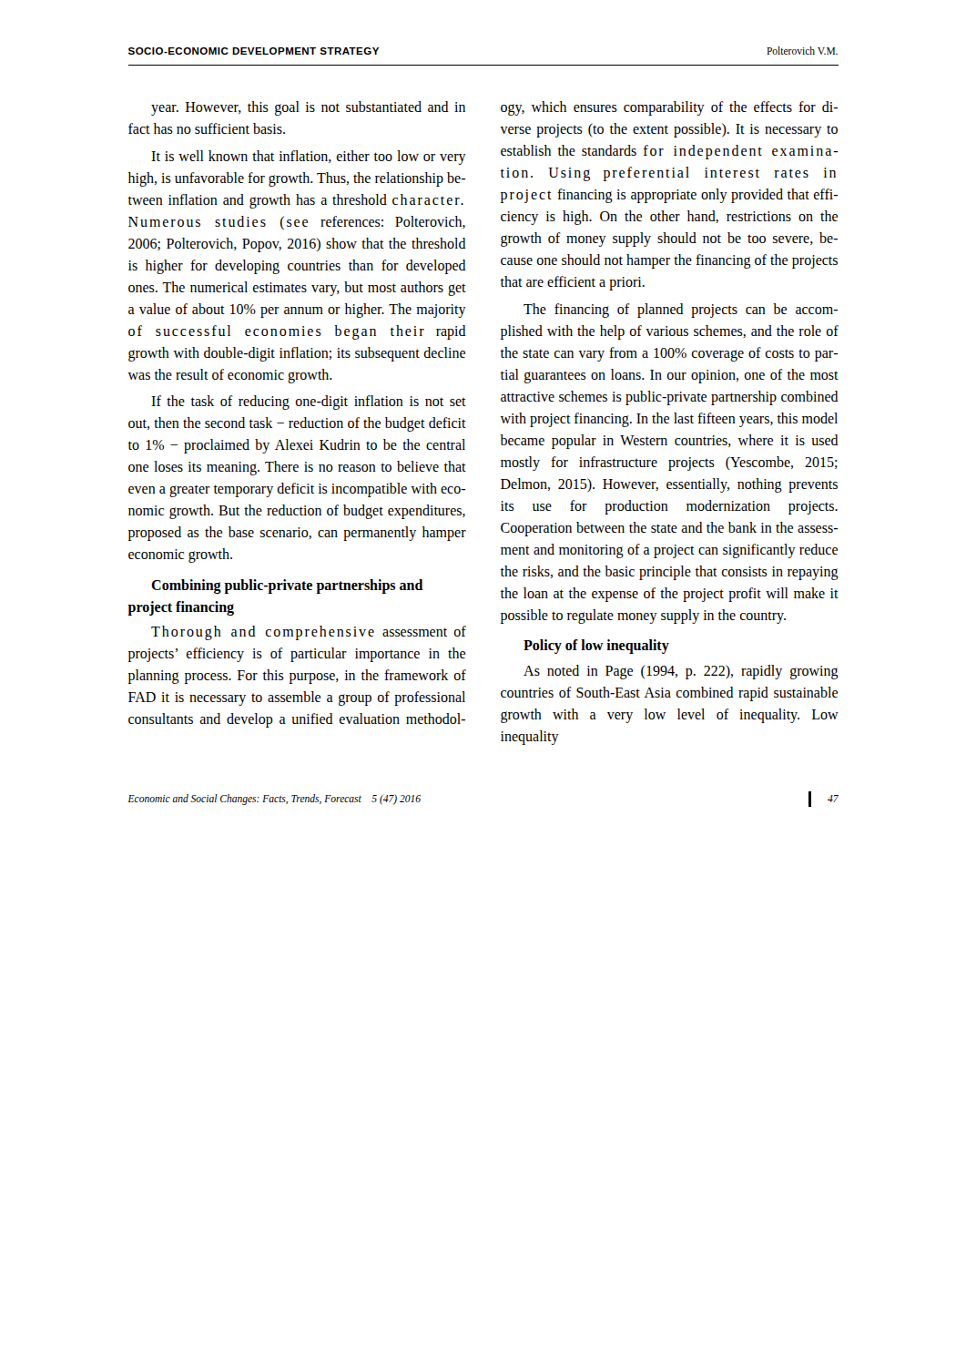Socio-Economic Development Strategy Polterovich V.M.
year. However, this goal is not substantiated and in fact has no sufficient basis.
It is well known that inflation, either too low or very high, is unfavorable for growth. Thus, the relationship between inflation and growth has a threshold character. Numerous studies (see references: Polterovich, 2006; Polterovich, Popov, 2016) show that the threshold is higher for developing countries than for developed ones. The numerical estimates vary, but most authors get a value of about 10% per annum or higher. The majority of successful economies began their rapid growth with double-digit inflation; its subsequent decline was the result of economic growth.
If the task of reducing one-digit inflation is not set out, then the second task − reduction of the budget deficit to 1% − proclaimed by Alexei Kudrin to be the central one loses its meaning. There is no reason to believe that even a greater temporary deficit is incompatible with economic growth. But the reduction of budget expenditures, proposed as the base scenario, can permanently hamper economic growth.
Combining public-private partnerships and project financing
Thorough and comprehensive assessment of projects’ efficiency is of particular importance in the planning process. For this purpose, in the framework of FAD it is necessary to assemble a group of professional consultants and develop a unified evaluation methodology, which ensures comparability of the effects for diverse projects (to the extent possible). It is necessary to establish the standards for independent examination. Using preferential interest rates in project financing is appropriate only provided that efficiency is high. On the other hand, restrictions on the growth of money supply should not be too severe, because one should not hamper the financing of the projects that are efficient a priori.
The financing of planned projects can be accomplished with the help of various schemes, and the role of the state can vary from a 100% coverage of costs to partial guarantees on loans. In our opinion, one of the most attractive schemes is public-private partnership combined with project financing. In the last fifteen years, this model became popular in Western countries, where it is used mostly for infrastructure projects (Yescombe, 2015; Delmon, 2015). However, essentially, nothing prevents its use for production modernization projects. Cooperation between the state and the bank in the assessment and monitoring of a project can significantly reduce the risks, and the basic principle that consists in repaying the loan at the expense of the project profit will make it possible to regulate money supply in the country.
Policy of low inequality
As noted in Page (1994, p. 222), rapidly growing countries of South-East Asia combined rapid sustainable growth with a very low level of inequality. Low inequality
Economic and Social Changes: Facts, Trends, Forecast 5 (47) 2016 47